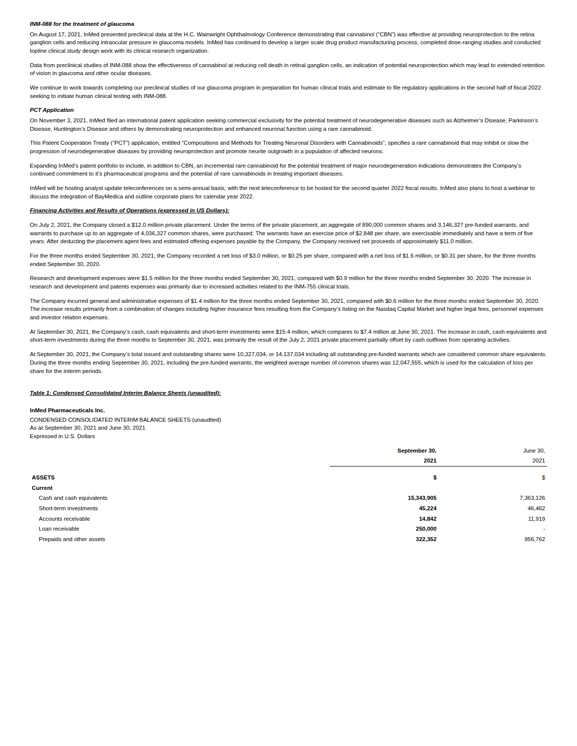INM-088 for the treatment of glaucoma
On August 17, 2021, InMed presented preclinical data at the H.C. Wainwright Ophthalmology Conference demonstrating that cannabinol (“CBN”) was effective at providing neuroprotection to the retina ganglion cells and reducing intraocular pressure in glaucoma models. InMed has continued to develop a larger scale drug product manufacturing process, completed dose-ranging studies and conducted topline clinical study design work with its clinical research organization.
Data from preclinical studies of INM-088 show the effectiveness of cannabinol at reducing cell death in retinal ganglion cells, an indication of potential neuroprotection which may lead to extended retention of vision in glaucoma and other ocular diseases.
We continue to work towards completing our preclinical studies of our glaucoma program in preparation for human clinical trials and estimate to file regulatory applications in the second half of fiscal 2022 seeking to initiate human clinical testing with INM-088.
PCT Application
On November 3, 2021, InMed filed an international patent application seeking commercial exclusivity for the potential treatment of neurodegenerative diseases such as Alzheimer’s Disease, Parkinson’s Disease, Huntington’s Disease and others by demonstrating neuroprotection and enhanced neuronal function using a rare cannabinoid.
This Patent Cooperation Treaty (“PCT”) application, entitled “Compositions and Methods for Treating Neuronal Disorders with Cannabinoids”, specifies a rare cannabinoid that may inhibit or slow the progression of neurodegenerative diseases by providing neuroprotection and promote neurite outgrowth in a population of affected neurons.
Expanding InMed’s patent portfolio to include, in addition to CBN, an incremental rare cannabinoid for the potential treatment of major neurodegeneration indications demonstrates the Company’s continued commitment to it’s pharmaceutical programs and the potential of rare cannabinoids in treating important diseases.
InMed will be hosting analyst update teleconferences on a semi-annual basis, with the next teleconference to be hosted for the second quarter 2022 fiscal results. InMed also plans to host a webinar to discuss the integration of BayMedica and outline corporate plans for calendar year 2022.
Financing Activities and Results of Operations (expressed in US Dollars):
On July 2, 2021, the Company closed a $12.0 million private placement. Under the terms of the private placement, an aggregate of 890,000 common shares and 3,146,327 pre-funded warrants, and warrants to purchase up to an aggregate of 4,036,327 common shares, were purchased. The warrants have an exercise price of $2.848 per share, are exercisable immediately and have a term of five years. After deducting the placement agent fees and estimated offering expenses payable by the Company, the Company received net proceeds of approximately $11.0 million.
For the three months ended September 30, 2021, the Company recorded a net loss of $3.0 million, or $0.25 per share, compared with a net loss of $1.6 million, or $0.31 per share, for the three months ended September 30, 2020.
Research and development expenses were $1.5 million for the three months ended September 30, 2021, compared with $0.9 million for the three months ended September 30, 2020. The increase in research and development and patents expenses was primarily due to increased activities related to the INM-755 clinical trials.
The Company incurred general and administrative expenses of $1.4 million for the three months ended September 30, 2021, compared with $0.6 million for the three months ended September 30, 2020. The increase results primarily from a combination of changes including higher insurance fees resulting from the Company’s listing on the Nasdaq Capital Market and higher legal fees, personnel expenses and investor relation expenses.
At September 30, 2021, the Company’s cash, cash equivalents and short-term investments were $15.4 million, which compares to $7.4 million at June 30, 2021. The increase in cash, cash equivalents and short-term investments during the three months to September 30, 2021, was primarily the result of the July 2, 2021 private placement partially offset by cash outflows from operating activities.
At September 30, 2021, the Company’s total issued and outstanding shares were 10,327,034, or 14,137,034 including all outstanding pre-funded warrants which are considered common share equivalents. During the three months ending September 30, 2021, including the pre-funded warrants, the weighted average number of common shares was 12,047,555, which is used for the calculation of loss per share for the interim periods.
Table 1: Condensed Consolidated Interim Balance Sheets (unaudited):
InMed Pharmaceuticals Inc.
CONDENSED CONSOLIDATED INTERIM BALANCE SHEETS (unaudited)
As at September 30, 2021 and June 30, 2021
Expressed in U.S. Dollars
| | September 30, | June 30, |
| --- | --- | --- |
| | 2021 | 2021 |
| ASSETS | $ | $ |
| Current | | |
| Cash and cash equivalents | 15,343,905 | 7,363,126 |
| Short-term investments | 45,224 | 46,462 |
| Accounts receivable | 14,842 | 11,919 |
| Loan receivable | 250,000 | - |
| Prepaids and other assets | 322,352 | 956,762 |